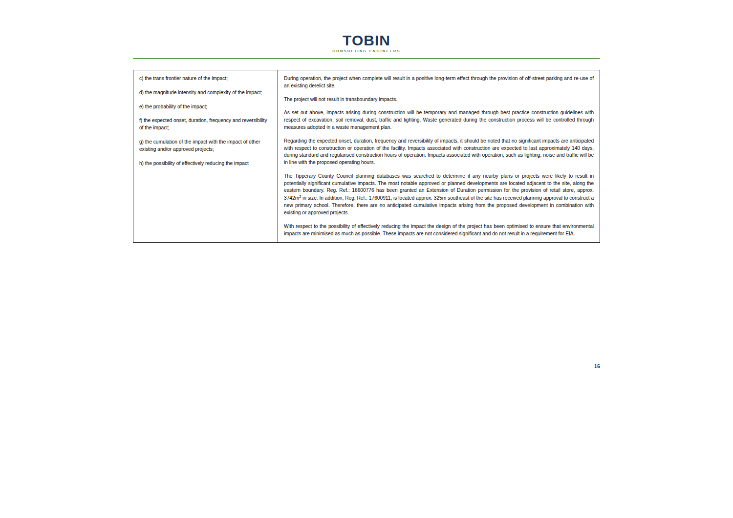TOBIN
CONSULTING ENGINEERS
| c) the trans frontier nature of the impact; d) the magnitude intensity and complexity of the impact; e) the probability of the impact; f) the expected onset, duration, frequency and reversibility of the impact; g) the cumulation of the impact with the impact of other existing and/or approved projects; h) the possibility of effectively reducing the impact | During operation, the project when complete will result in a positive long-term effect through the provision of off-street parking and re-use of an existing derelict site. The project will not result in transboundary impacts. As set out above, impacts arising during construction will be temporary and managed through best practice construction guidelines with respect of excavation, soil removal, dust, traffic and lighting. Waste generated during the construction process will be controlled through measures adopted in a waste management plan. Regarding the expected onset, duration, frequency and reversibility of impacts, it should be noted that no significant impacts are anticipated with respect to construction or operation of the facility. Impacts associated with construction are expected to last approximately 140 days, during standard and regularised construction hours of operation. Impacts associated with operation, such as lighting, noise and traffic will be in line with the proposed operating hours. The Tipperary County Council planning databases was searched to determine if any nearby plans or projects were likely to result in potentially significant cumulative impacts. The most notable approved or planned developments are located adjacent to the site, along the eastern boundary. Reg. Ref.: 16600776 has been granted an Extension of Duration permission for the provision of retail store, approx. 3742m 2 in size. In addition, Reg. Ref.: 17600911, is located approx. 325m southeast of the site has received planning approval to construct a new primary school. Therefore, there are no anticipated cumulative impacts arising from the proposed development in combination with existing or approved projects. With respect to the possibility of effectively reducing the impact the design of the project has been optimised to ensure that environmental impacts are minimised as much as possible. These impacts are not considered significant and do not result in a requirement for EIA. |
16